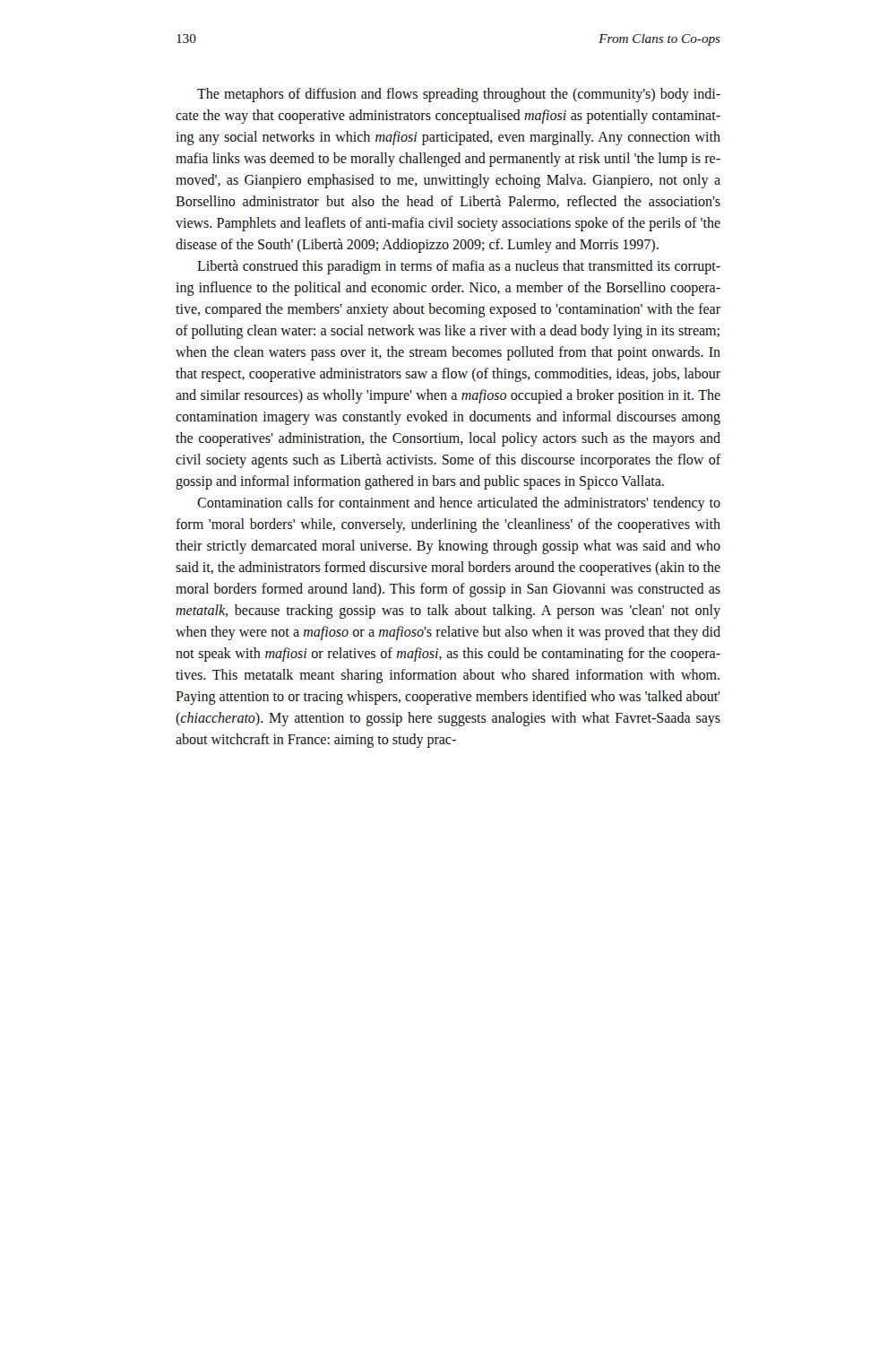130 From Clans to Co-ops
The metaphors of diffusion and flows spreading throughout the (community's) body indicate the way that cooperative administrators conceptualised mafiosi as potentially contaminating any social networks in which mafiosi participated, even marginally. Any connection with mafia links was deemed to be morally challenged and permanently at risk until 'the lump is removed', as Gianpiero emphasised to me, unwittingly echoing Malva. Gianpiero, not only a Borsellino administrator but also the head of Libertà Palermo, reflected the association's views. Pamphlets and leaflets of anti-mafia civil society associations spoke of the perils of 'the disease of the South' (Libertà 2009; Addiopizzo 2009; cf. Lumley and Morris 1997).
Libertà construed this paradigm in terms of mafia as a nucleus that transmitted its corrupting influence to the political and economic order. Nico, a member of the Borsellino cooperative, compared the members' anxiety about becoming exposed to 'contamination' with the fear of polluting clean water: a social network was like a river with a dead body lying in its stream; when the clean waters pass over it, the stream becomes polluted from that point onwards. In that respect, cooperative administrators saw a flow (of things, commodities, ideas, jobs, labour and similar resources) as wholly 'impure' when a mafioso occupied a broker position in it. The contamination imagery was constantly evoked in documents and informal discourses among the cooperatives' administration, the Consortium, local policy actors such as the mayors and civil society agents such as Libertà activists. Some of this discourse incorporates the flow of gossip and informal information gathered in bars and public spaces in Spicco Vallata.
Contamination calls for containment and hence articulated the administrators' tendency to form 'moral borders' while, conversely, underlining the 'cleanliness' of the cooperatives with their strictly demarcated moral universe. By knowing through gossip what was said and who said it, the administrators formed discursive moral borders around the cooperatives (akin to the moral borders formed around land). This form of gossip in San Giovanni was constructed as metatalk, because tracking gossip was to talk about talking. A person was 'clean' not only when they were not a mafioso or a mafioso's relative but also when it was proved that they did not speak with mafiosi or relatives of mafiosi, as this could be contaminating for the cooperatives. This metatalk meant sharing information about who shared information with whom. Paying attention to or tracing whispers, cooperative members identified who was 'talked about' (chiaccherato). My attention to gossip here suggests analogies with what Favret-Saada says about witchcraft in France: aiming to study prac-